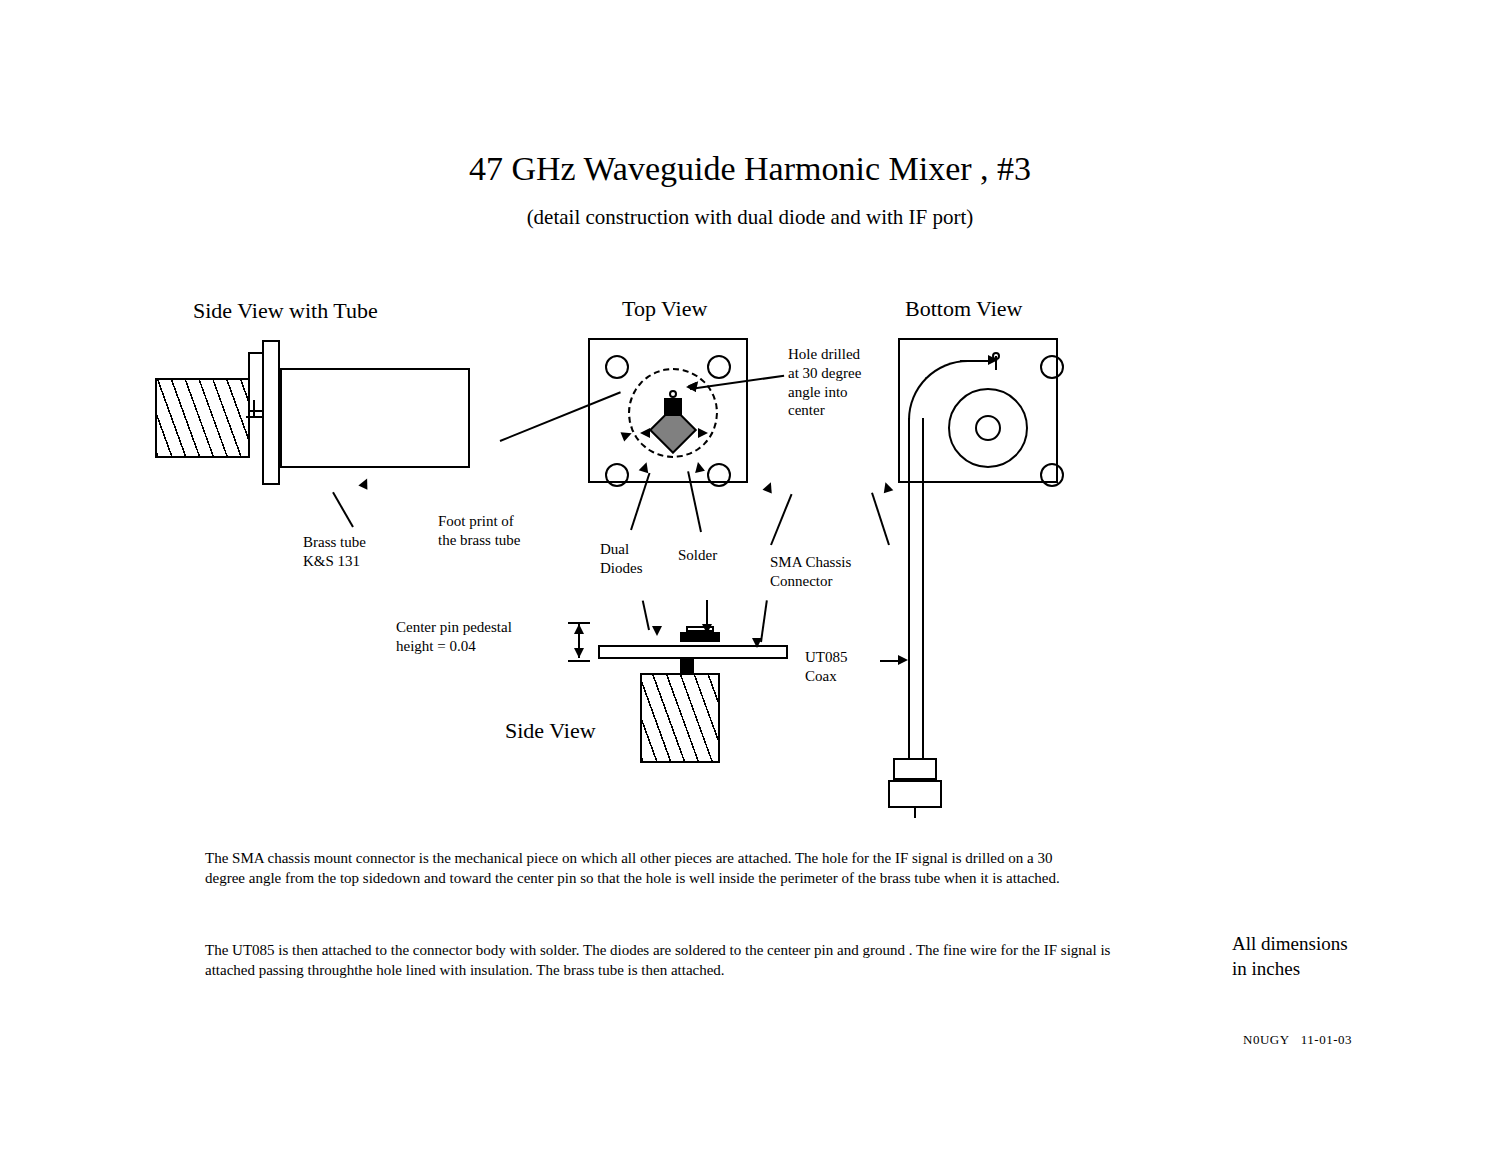47 GHz Waveguide Harmonic Mixer , #3
(detail construction with dual diode and with IF port)
Side View with Tube
Top View
Bottom View
Side View
Hole drilled
at 30 degree
angle into
center
Brass tube
K&S 131
Foot print of
the brass tube
Dual
Diodes
Solder
SMA Chassis
Connector
Center pin pedestal
height = 0.04
UT085
Coax
The SMA chassis mount connector is the mechanical piece on which all other pieces are attached. The hole for the IF signal is drilled on a 30 degree angle from the top sidedown and toward the center pin so that the hole is well inside the perimeter of the brass tube when it is attached.
The UT085 is then attached to the connector body with solder. The diodes are soldered to the centeer pin and ground . The fine wire for the IF signal is attached passing throughthe hole lined with insulation. The brass tube is then attached.
All dimensions
in inches
N0UGY 11-01-03